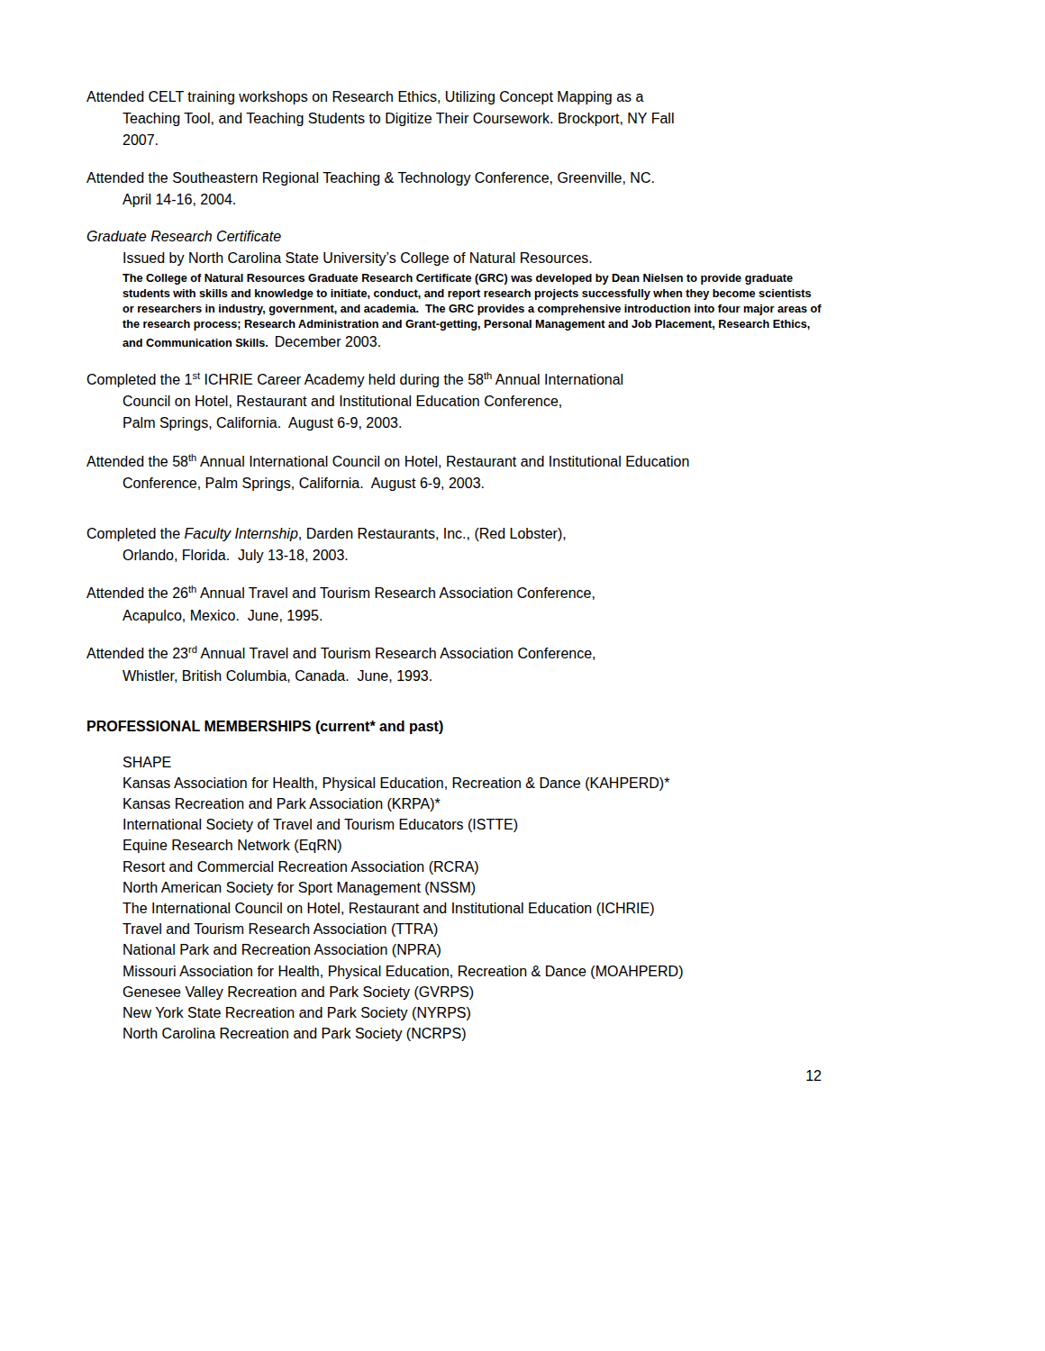Attended CELT training workshops on Research Ethics, Utilizing Concept Mapping as a Teaching Tool, and Teaching Students to Digitize Their Coursework. Brockport, NY Fall 2007.
Attended the Southeastern Regional Teaching & Technology Conference, Greenville, NC. April 14-16, 2004.
Graduate Research Certificate
Issued by North Carolina State University’s College of Natural Resources. The College of Natural Resources Graduate Research Certificate (GRC) was developed by Dean Nielsen to provide graduate students with skills and knowledge to initiate, conduct, and report research projects successfully when they become scientists or researchers in industry, government, and academia. The GRC provides a comprehensive introduction into four major areas of the research process; Research Administration and Grant-getting, Personal Management and Job Placement, Research Ethics, and Communication Skills. December 2003.
Completed the 1st ICHRIE Career Academy held during the 58th Annual International Council on Hotel, Restaurant and Institutional Education Conference, Palm Springs, California. August 6-9, 2003.
Attended the 58th Annual International Council on Hotel, Restaurant and Institutional Education Conference, Palm Springs, California. August 6-9, 2003.
Completed the Faculty Internship, Darden Restaurants, Inc., (Red Lobster), Orlando, Florida. July 13-18, 2003.
Attended the 26th Annual Travel and Tourism Research Association Conference, Acapulco, Mexico. June, 1995.
Attended the 23rd Annual Travel and Tourism Research Association Conference, Whistler, British Columbia, Canada. June, 1993.
PROFESSIONAL MEMBERSHIPS (current* and past)
SHAPE
Kansas Association for Health, Physical Education, Recreation & Dance (KAHPERD)*
Kansas Recreation and Park Association (KRPA)*
International Society of Travel and Tourism Educators (ISTTE)
Equine Research Network (EqRN)
Resort and Commercial Recreation Association (RCRA)
North American Society for Sport Management (NSSM)
The International Council on Hotel, Restaurant and Institutional Education (ICHRIE)
Travel and Tourism Research Association (TTRA)
National Park and Recreation Association (NPRA)
Missouri Association for Health, Physical Education, Recreation & Dance (MOAHPERD)
Genesee Valley Recreation and Park Society (GVRPS)
New York State Recreation and Park Society (NYRPS)
North Carolina Recreation and Park Society (NCRPS)
12